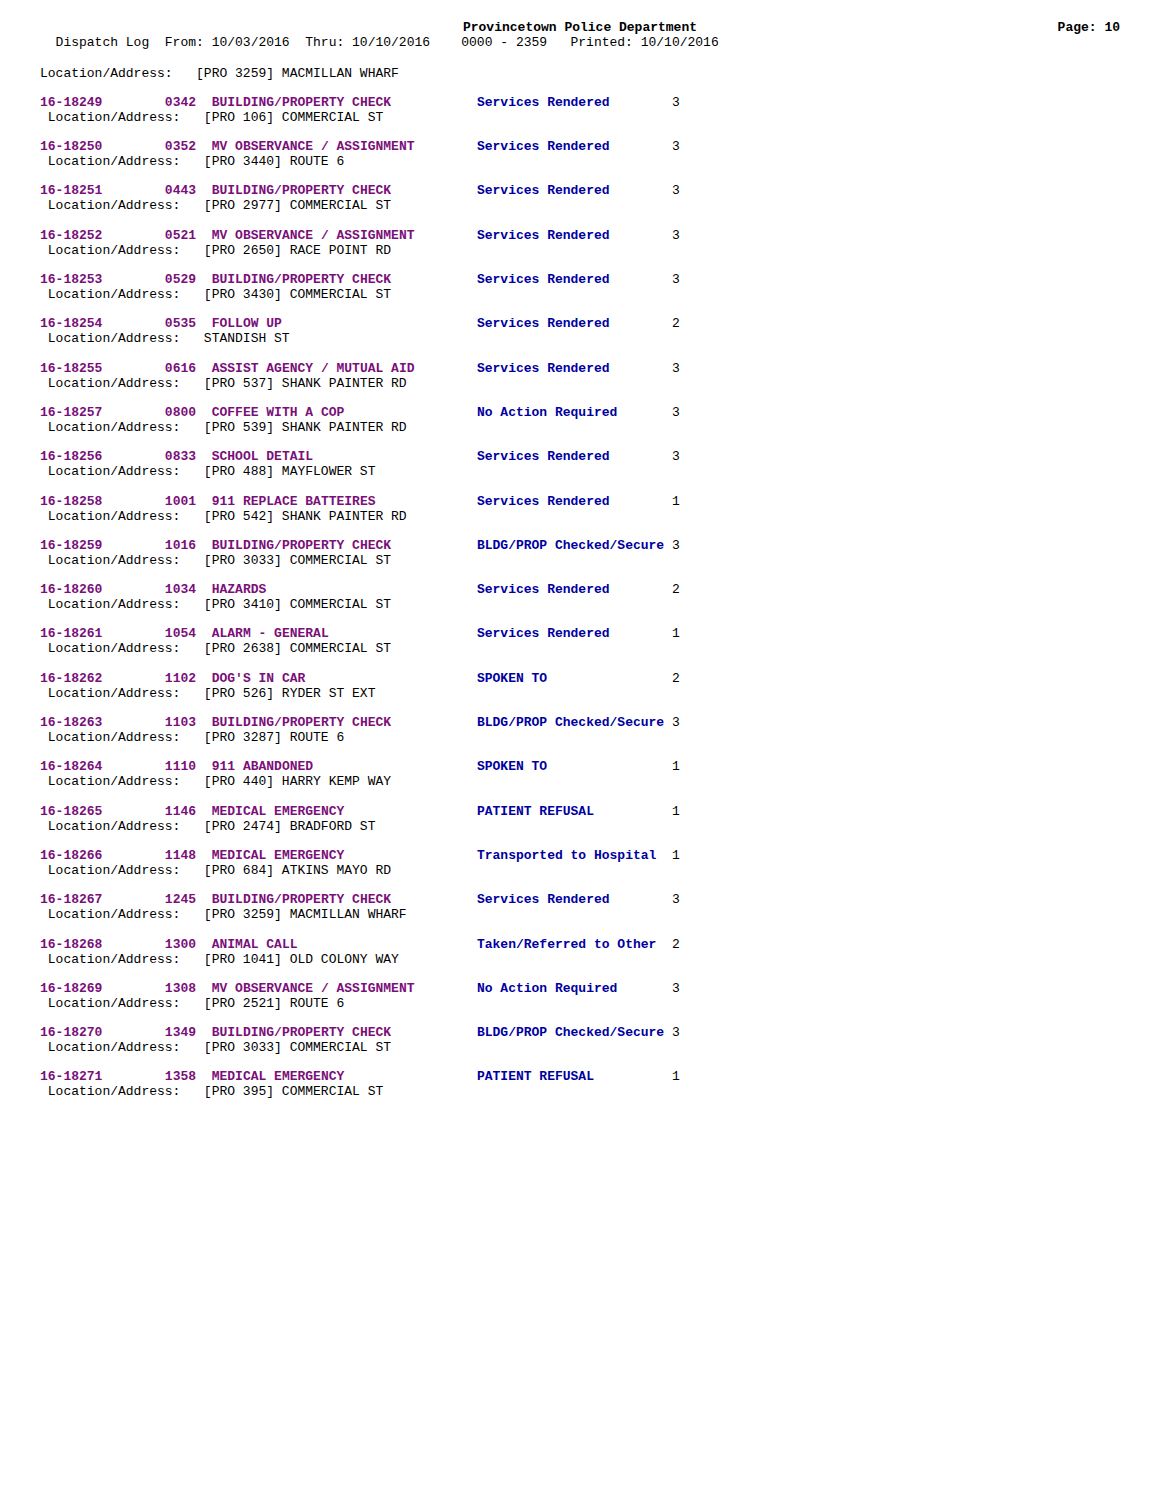Provincetown Police Department Page: 10
Dispatch Log From: 10/03/2016 Thru: 10/10/2016 0000 - 2359 Printed: 10/10/2016
Location/Address: [PRO 3259] MACMILLAN WHARF
16-18249 0342 BUILDING/PROPERTY CHECK Services Rendered 3
Location/Address: [PRO 106] COMMERCIAL ST
16-18250 0352 MV OBSERVANCE / ASSIGNMENT Services Rendered 3
Location/Address: [PRO 3440] ROUTE 6
16-18251 0443 BUILDING/PROPERTY CHECK Services Rendered 3
Location/Address: [PRO 2977] COMMERCIAL ST
16-18252 0521 MV OBSERVANCE / ASSIGNMENT Services Rendered 3
Location/Address: [PRO 2650] RACE POINT RD
16-18253 0529 BUILDING/PROPERTY CHECK Services Rendered 3
Location/Address: [PRO 3430] COMMERCIAL ST
16-18254 0535 FOLLOW UP Services Rendered 2
Location/Address: STANDISH ST
16-18255 0616 ASSIST AGENCY / MUTUAL AID Services Rendered 3
Location/Address: [PRO 537] SHANK PAINTER RD
16-18257 0800 COFFEE WITH A COP No Action Required 3
Location/Address: [PRO 539] SHANK PAINTER RD
16-18256 0833 SCHOOL DETAIL Services Rendered 3
Location/Address: [PRO 488] MAYFLOWER ST
16-18258 1001 911 REPLACE BATTEIRES Services Rendered 1
Location/Address: [PRO 542] SHANK PAINTER RD
16-18259 1016 BUILDING/PROPERTY CHECK BLDG/PROP Checked/Secure 3
Location/Address: [PRO 3033] COMMERCIAL ST
16-18260 1034 HAZARDS Services Rendered 2
Location/Address: [PRO 3410] COMMERCIAL ST
16-18261 1054 ALARM - GENERAL Services Rendered 1
Location/Address: [PRO 2638] COMMERCIAL ST
16-18262 1102 DOG'S IN CAR SPOKEN TO 2
Location/Address: [PRO 526] RYDER ST EXT
16-18263 1103 BUILDING/PROPERTY CHECK BLDG/PROP Checked/Secure 3
Location/Address: [PRO 3287] ROUTE 6
16-18264 1110 911 ABANDONED SPOKEN TO 1
Location/Address: [PRO 440] HARRY KEMP WAY
16-18265 1146 MEDICAL EMERGENCY PATIENT REFUSAL 1
Location/Address: [PRO 2474] BRADFORD ST
16-18266 1148 MEDICAL EMERGENCY Transported to Hospital 1
Location/Address: [PRO 684] ATKINS MAYO RD
16-18267 1245 BUILDING/PROPERTY CHECK Services Rendered 3
Location/Address: [PRO 3259] MACMILLAN WHARF
16-18268 1300 ANIMAL CALL Taken/Referred to Other 2
Location/Address: [PRO 1041] OLD COLONY WAY
16-18269 1308 MV OBSERVANCE / ASSIGNMENT No Action Required 3
Location/Address: [PRO 2521] ROUTE 6
16-18270 1349 BUILDING/PROPERTY CHECK BLDG/PROP Checked/Secure 3
Location/Address: [PRO 3033] COMMERCIAL ST
16-18271 1358 MEDICAL EMERGENCY PATIENT REFUSAL 1
Location/Address: [PRO 395] COMMERCIAL ST